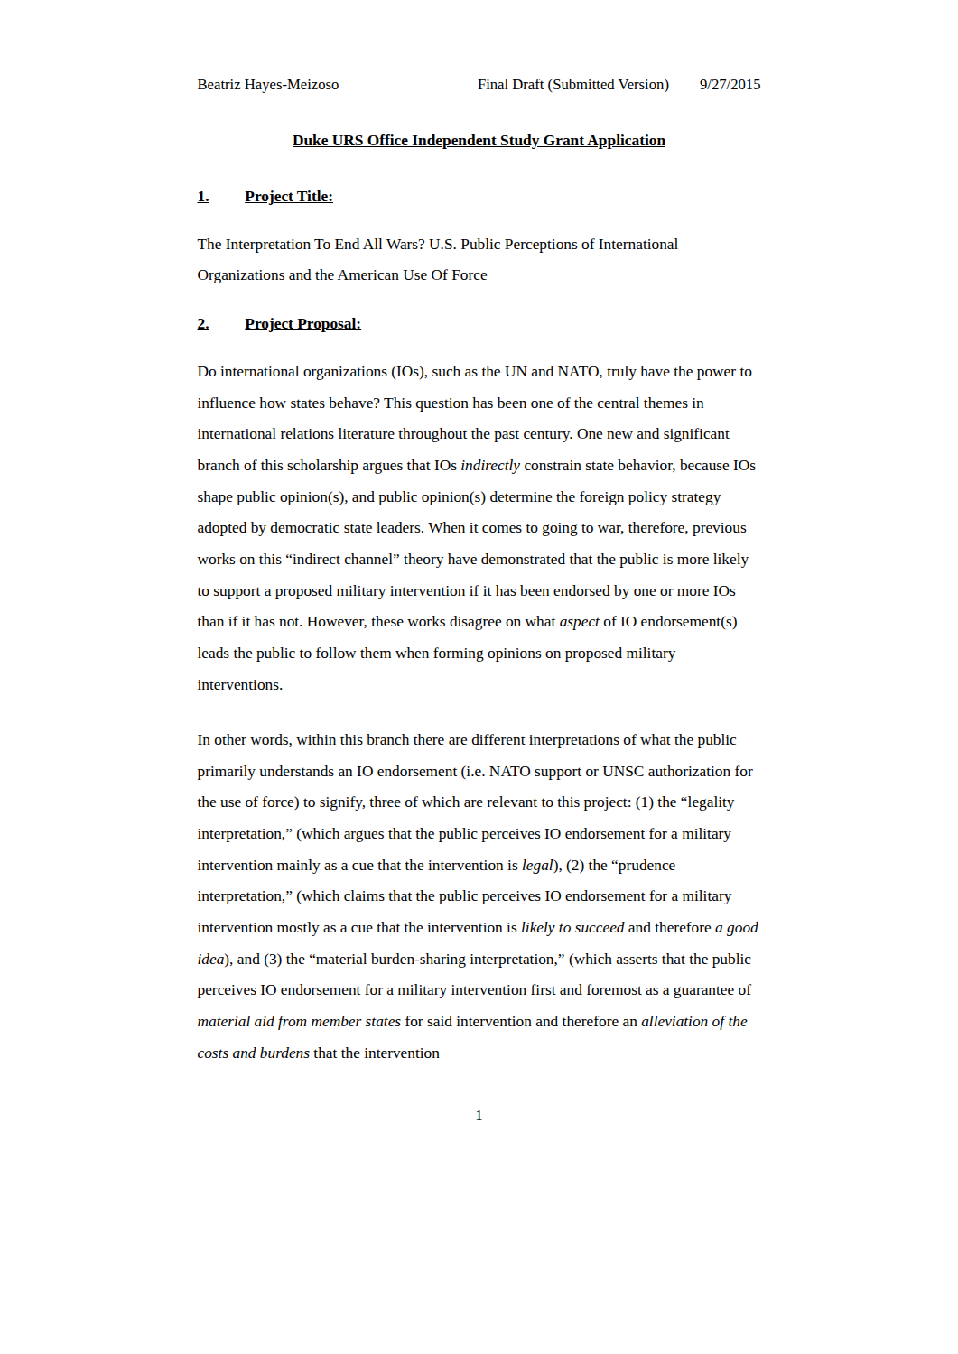Beatriz Hayes-Meizoso Final Draft (Submitted Version) 9/27/2015
Duke URS Office Independent Study Grant Application
1. Project Title:
The Interpretation To End All Wars? U.S. Public Perceptions of International Organizations and the American Use Of Force
2. Project Proposal:
Do international organizations (IOs), such as the UN and NATO, truly have the power to influence how states behave? This question has been one of the central themes in international relations literature throughout the past century. One new and significant branch of this scholarship argues that IOs indirectly constrain state behavior, because IOs shape public opinion(s), and public opinion(s) determine the foreign policy strategy adopted by democratic state leaders. When it comes to going to war, therefore, previous works on this “indirect channel” theory have demonstrated that the public is more likely to support a proposed military intervention if it has been endorsed by one or more IOs than if it has not. However, these works disagree on what aspect of IO endorsement(s) leads the public to follow them when forming opinions on proposed military interventions.
In other words, within this branch there are different interpretations of what the public primarily understands an IO endorsement (i.e. NATO support or UNSC authorization for the use of force) to signify, three of which are relevant to this project: (1) the “legality interpretation,” (which argues that the public perceives IO endorsement for a military intervention mainly as a cue that the intervention is legal), (2) the “prudence interpretation,” (which claims that the public perceives IO endorsement for a military intervention mostly as a cue that the intervention is likely to succeed and therefore a good idea), and (3) the “material burden-sharing interpretation,” (which asserts that the public perceives IO endorsement for a military intervention first and foremost as a guarantee of material aid from member states for said intervention and therefore an alleviation of the costs and burdens that the intervention
1